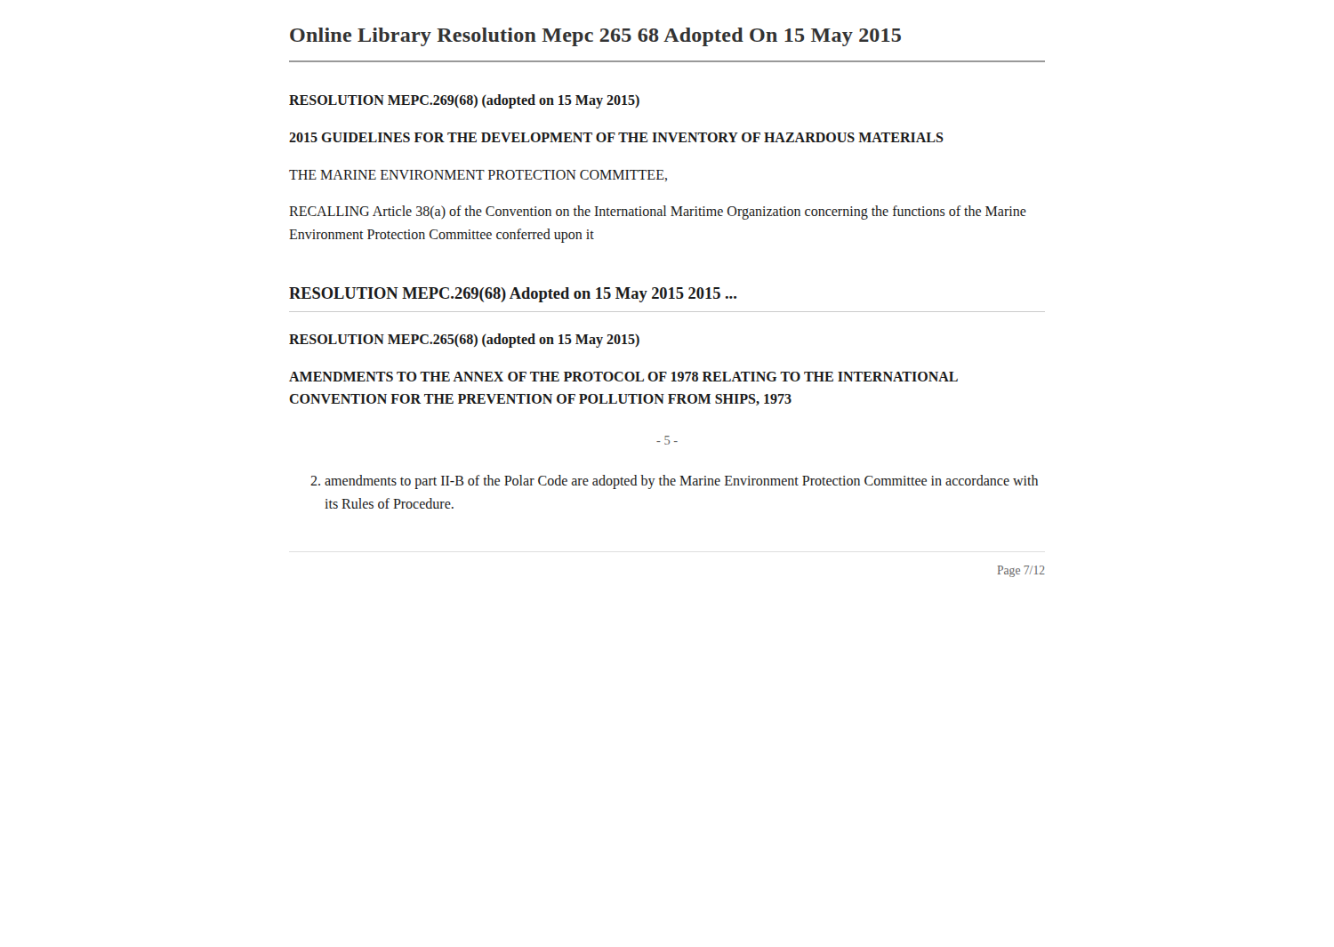Online Library Resolution Mepc 265 68 Adopted On 15 May 2015
RESOLUTION MEPC.269(68) (adopted on 15 May 2015)
2015 GUIDELINES FOR THE DEVELOPMENT OF THE INVENTORY OF HAZARDOUS MATERIALS
THE MARINE ENVIRONMENT PROTECTION COMMITTEE,
RECALLING Article 38(a) of the Convention on the International Maritime Organization concerning the functions of the Marine Environment Protection Committee conferred upon it
RESOLUTION MEPC.269(68) Adopted on 15 May 2015 2015 ...
RESOLUTION MEPC.265(68) (adopted on 15 May 2015)
AMENDMENTS TO THE ANNEX OF THE PROTOCOL OF 1978 RELATING TO THE INTERNATIONAL CONVENTION FOR THE PREVENTION OF POLLUTION FROM SHIPS, 1973
- 5 -
amendments to part II-B of the Polar Code are adopted by the Marine Environment Protection Committee in accordance with its Rules of Procedure.
Page 7/12